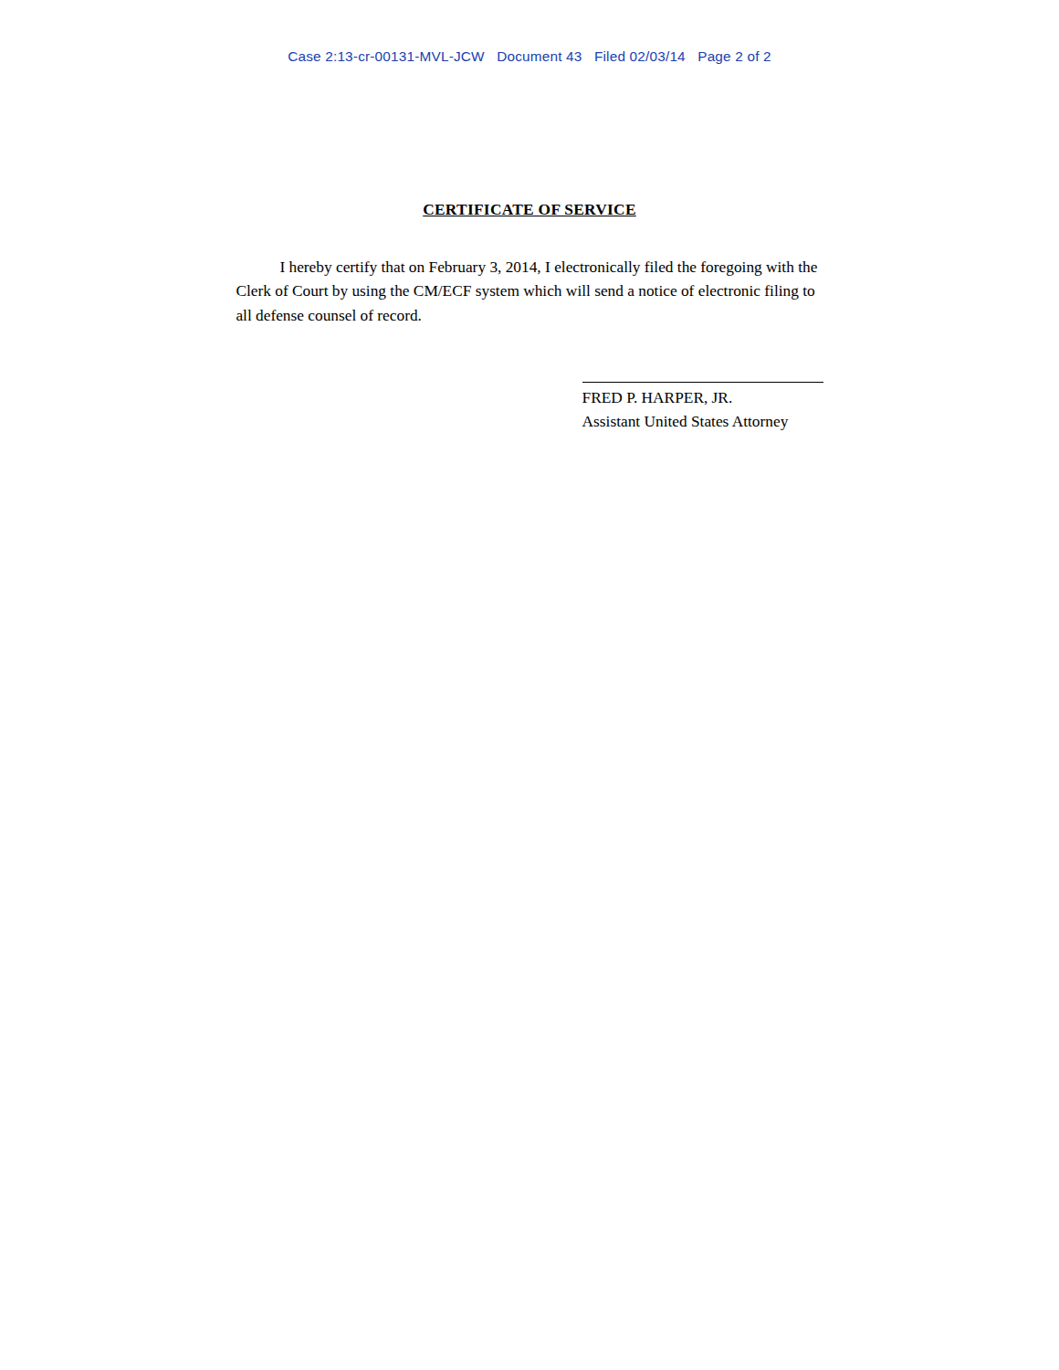Case 2:13-cr-00131-MVL-JCW Document 43 Filed 02/03/14 Page 2 of 2
CERTIFICATE OF SERVICE
I hereby certify that on February 3, 2014, I electronically filed the foregoing with the Clerk of Court by using the CM/ECF system which will send a notice of electronic filing to all defense counsel of record.
FRED P. HARPER, JR.
Assistant United States Attorney